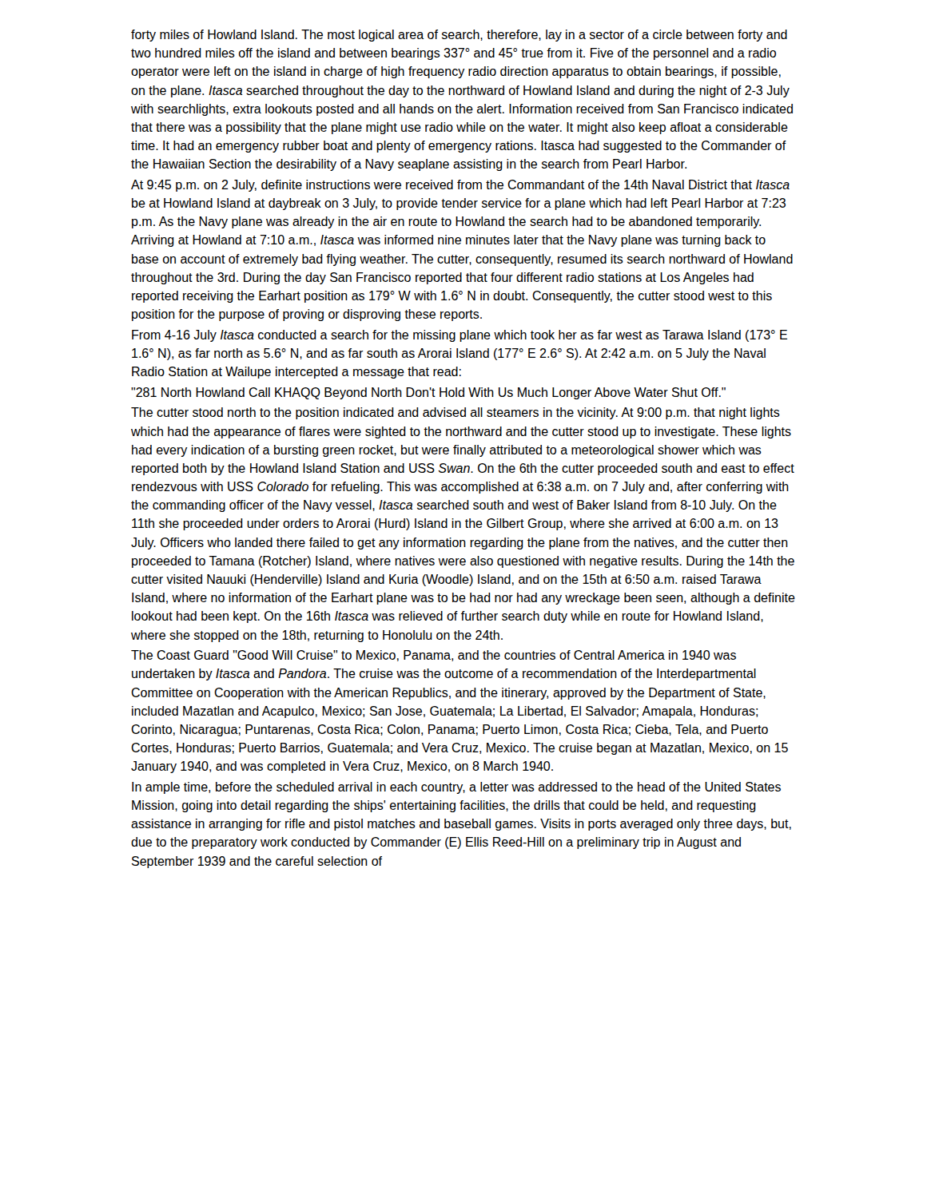forty miles of Howland Island. The most logical area of search, therefore, lay in a sector of a circle between forty and two hundred miles off the island and between bearings 337° and 45° true from it. Five of the personnel and a radio operator were left on the island in charge of high frequency radio direction apparatus to obtain bearings, if possible, on the plane. Itasca searched throughout the day to the northward of Howland Island and during the night of 2-3 July with searchlights, extra lookouts posted and all hands on the alert. Information received from San Francisco indicated that there was a possibility that the plane might use radio while on the water. It might also keep afloat a considerable time. It had an emergency rubber boat and plenty of emergency rations. Itasca had suggested to the Commander of the Hawaiian Section the desirability of a Navy seaplane assisting in the search from Pearl Harbor.
At 9:45 p.m. on 2 July, definite instructions were received from the Commandant of the 14th Naval District that Itasca be at Howland Island at daybreak on 3 July, to provide tender service for a plane which had left Pearl Harbor at 7:23 p.m. As the Navy plane was already in the air en route to Howland the search had to be abandoned temporarily. Arriving at Howland at 7:10 a.m., Itasca was informed nine minutes later that the Navy plane was turning back to base on account of extremely bad flying weather. The cutter, consequently, resumed its search northward of Howland throughout the 3rd. During the day San Francisco reported that four different radio stations at Los Angeles had reported receiving the Earhart position as 179° W with 1.6° N in doubt. Consequently, the cutter stood west to this position for the purpose of proving or disproving these reports.
From 4-16 July Itasca conducted a search for the missing plane which took her as far west as Tarawa Island (173° E 1.6° N), as far north as 5.6° N, and as far south as Arorai Island (177° E 2.6° S). At 2:42 a.m. on 5 July the Naval Radio Station at Wailupe intercepted a message that read:
"281 North Howland Call KHAQQ Beyond North Don't Hold With Us Much Longer Above Water Shut Off."
The cutter stood north to the position indicated and advised all steamers in the vicinity. At 9:00 p.m. that night lights which had the appearance of flares were sighted to the northward and the cutter stood up to investigate. These lights had every indication of a bursting green rocket, but were finally attributed to a meteorological shower which was reported both by the Howland Island Station and USS Swan. On the 6th the cutter proceeded south and east to effect rendezvous with USS Colorado for refueling. This was accomplished at 6:38 a.m. on 7 July and, after conferring with the commanding officer of the Navy vessel, Itasca searched south and west of Baker Island from 8-10 July. On the 11th she proceeded under orders to Arorai (Hurd) Island in the Gilbert Group, where she arrived at 6:00 a.m. on 13 July. Officers who landed there failed to get any information regarding the plane from the natives, and the cutter then proceeded to Tamana (Rotcher) Island, where natives were also questioned with negative results. During the 14th the cutter visited Nauuki (Henderville) Island and Kuria (Woodle) Island, and on the 15th at 6:50 a.m. raised Tarawa Island, where no information of the Earhart plane was to be had nor had any wreckage been seen, although a definite lookout had been kept. On the 16th Itasca was relieved of further search duty while en route for Howland Island, where she stopped on the 18th, returning to Honolulu on the 24th.
The Coast Guard "Good Will Cruise" to Mexico, Panama, and the countries of Central America in 1940 was undertaken by Itasca and Pandora. The cruise was the outcome of a recommendation of the Interdepartmental Committee on Cooperation with the American Republics, and the itinerary, approved by the Department of State, included Mazatlan and Acapulco, Mexico; San Jose, Guatemala; La Libertad, El Salvador; Amapala, Honduras; Corinto, Nicaragua; Puntarenas, Costa Rica; Colon, Panama; Puerto Limon, Costa Rica; Cieba, Tela, and Puerto Cortes, Honduras; Puerto Barrios, Guatemala; and Vera Cruz, Mexico. The cruise began at Mazatlan, Mexico, on 15 January 1940, and was completed in Vera Cruz, Mexico, on 8 March 1940.
In ample time, before the scheduled arrival in each country, a letter was addressed to the head of the United States Mission, going into detail regarding the ships' entertaining facilities, the drills that could be held, and requesting assistance in arranging for rifle and pistol matches and baseball games. Visits in ports averaged only three days, but, due to the preparatory work conducted by Commander (E) Ellis Reed-Hill on a preliminary trip in August and September 1939 and the careful selection of